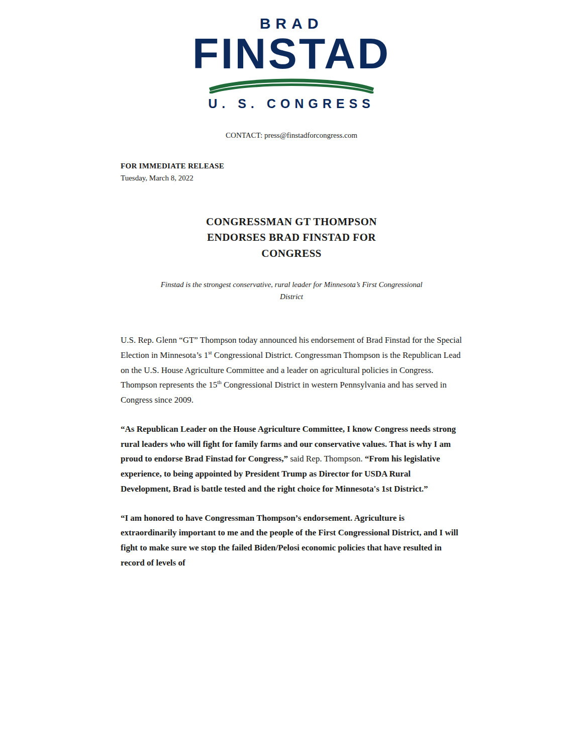BRAD
FINSTAD
U. S. CONGRESS
CONTACT: press@finstadforcongress.com
FOR IMMEDIATE RELEASE
Tuesday, March 8, 2022
CONGRESSMAN GT THOMPSON ENDORSES BRAD FINSTAD FOR CONGRESS
Finstad is the strongest conservative, rural leader for Minnesota’s First Congressional District
U.S. Rep. Glenn “GT” Thompson today announced his endorsement of Brad Finstad for the Special Election in Minnesota’s 1st Congressional District. Congressman Thompson is the Republican Lead on the U.S. House Agriculture Committee and a leader on agricultural policies in Congress. Thompson represents the 15th Congressional District in western Pennsylvania and has served in Congress since 2009.
“As Republican Leader on the House Agriculture Committee, I know Congress needs strong rural leaders who will fight for family farms and our conservative values. That is why I am proud to endorse Brad Finstad for Congress,” said Rep. Thompson. “From his legislative experience, to being appointed by President Trump as Director for USDA Rural Development, Brad is battle tested and the right choice for Minnesota's 1st District.”
“I am honored to have Congressman Thompson’s endorsement. Agriculture is extraordinarily important to me and the people of the First Congressional District, and I will fight to make sure we stop the failed Biden/Pelosi economic policies that have resulted in record of levels of